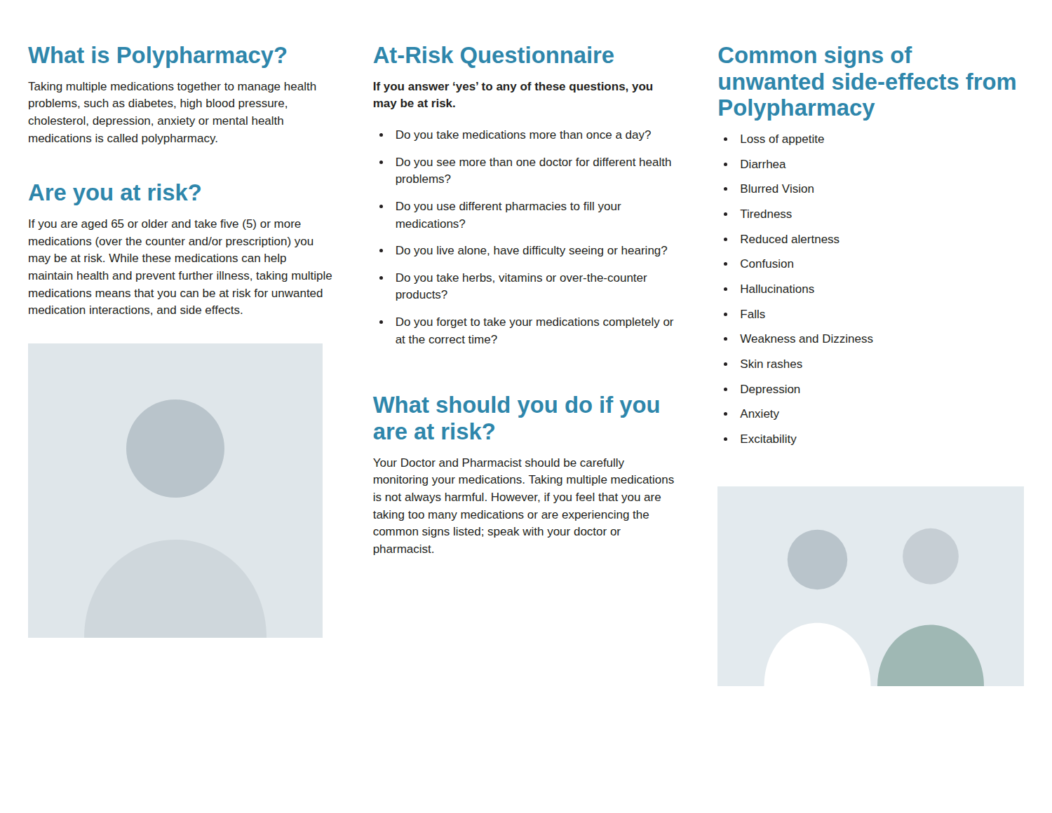What is Polypharmacy?
Taking multiple medications together to manage health problems, such as diabetes, high blood pressure, cholesterol, depression, anxiety or mental health medications is called polypharmacy.
Are you at risk?
If you are aged 65 or older and take five (5) or more medications (over the counter and/or prescription) you may be at risk. While these medications can help maintain health and prevent further illness, taking multiple medications means that you can be at risk for unwanted medication interactions, and side effects.
At-Risk Questionnaire
If you answer ‘yes’ to any of these questions, you may be at risk.
Do you take medications more than once a day?
Do you see more than one doctor for different health problems?
Do you use different pharmacies to fill your medications?
Do you live alone, have difficulty seeing or hearing?
Do you take herbs, vitamins or over-the-counter products?
Do you forget to take your medications completely or at the correct time?
What should you do if you are at risk?
Your Doctor and Pharmacist should be carefully monitoring your medications. Taking multiple medications is not always harmful. However, if you feel that you are taking too many medications or are experiencing the common signs listed; speak with your doctor or pharmacist.
Common signs of unwanted side-effects from Polypharmacy
Loss of appetite
Diarrhea
Blurred Vision
Tiredness
Reduced alertness
Confusion
Hallucinations
Falls
Weakness and Dizziness
Skin rashes
Depression
Anxiety
Excitability